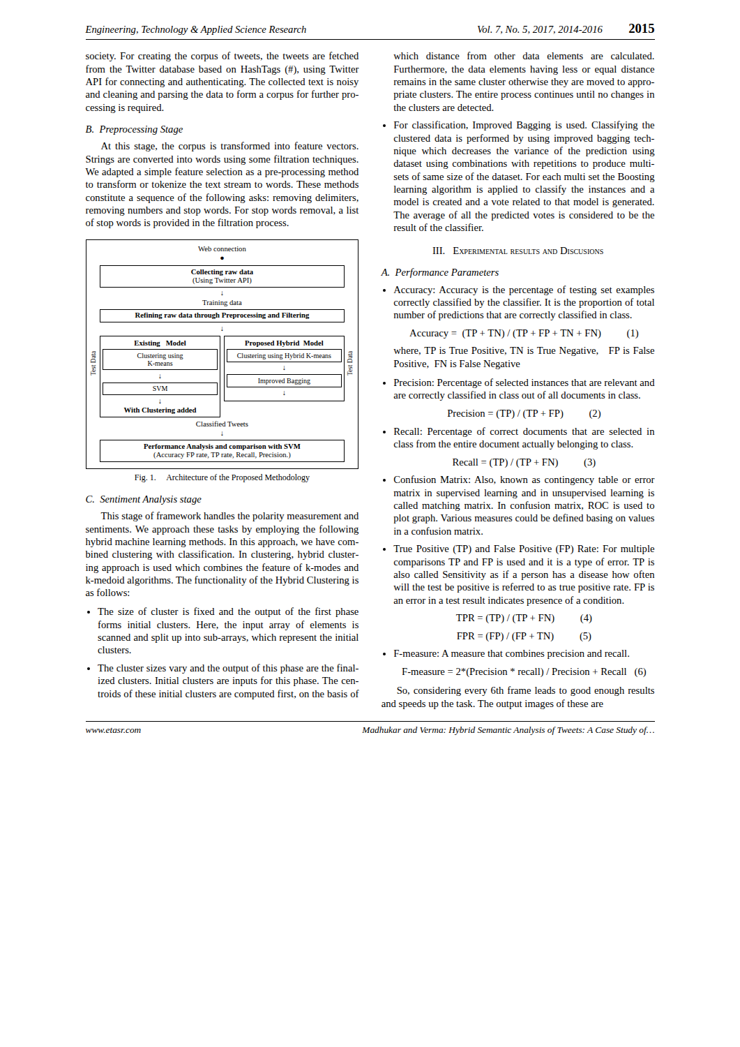Engineering, Technology & Applied Science Research
Vol. 7, No. 5, 2017, 2014-2016
2015
society. For creating the corpus of tweets, the tweets are fetched from the Twitter database based on HashTags (#), using Twitter API for connecting and authenticating. The collected text is noisy and cleaning and parsing the data to form a corpus for further processing is required.
B. Preprocessing Stage
At this stage, the corpus is transformed into feature vectors. Strings are converted into words using some filtration techniques. We adapted a simple feature selection as a pre-processing method to transform or tokenize the text stream to words. These methods constitute a sequence of the following asks: removing delimiters, removing numbers and stop words. For stop words removal, a list of stop words is provided in the filtration process.
Web connection
●
Test Data
Collecting raw data
(Using Twitter API)
↓
Training data
Refining raw data through Preprocessing and Filtering
↓
Existing Model
Clustering using
K-means
↓
SVM
↓
With Clustering added
Proposed Hybrid Model
Clustering using Hybrid K-means
↓
Improved Bagging
↓
Classified Tweets
↓
Performance Analysis and comparison with SVM
(Accuracy FP rate, TP rate, Recall, Precision.)
Test Data
Fig. 1. Architecture of the Proposed Methodology
C. Sentiment Analysis stage
This stage of framework handles the polarity measurement and sentiments. We approach these tasks by employing the following hybrid machine learning methods. In this approach, we have combined clustering with classification. In clustering, hybrid clustering approach is used which combines the feature of k-modes and k-medoid algorithms. The functionality of the Hybrid Clustering is as follows:
The size of cluster is fixed and the output of the first phase forms initial clusters. Here, the input array of elements is scanned and split up into sub-arrays, which represent the initial clusters.
The cluster sizes vary and the output of this phase are the finalized clusters. Initial clusters are inputs for this phase. The centroids of these initial clusters are computed first, on the basis of which distance from other data elements are calculated. Furthermore, the data elements having less or equal distance remains in the same cluster otherwise they are moved to appropriate clusters. The entire process continues until no changes in the clusters are detected.
For classification, Improved Bagging is used. Classifying the clustered data is performed by using improved bagging technique which decreases the variance of the prediction using dataset using combinations with repetitions to produce multi-sets of same size of the dataset. For each multi set the Boosting learning algorithm is applied to classify the instances and a model is created and a vote related to that model is generated. The average of all the predicted votes is considered to be the result of the classifier.
III. Experimental results and Discusions
A. Performance Parameters
Accuracy: Accuracy is the percentage of testing set examples correctly classified by the classifier. It is the proportion of total number of predictions that are correctly classified in class.
Accuracy = (TP + TN) / (TP + FP + TN + FN)(1)
where, TP is True Positive, TN is True Negative, FP is False Positive, FN is False Negative
Precision: Percentage of selected instances that are relevant and are correctly classified in class out of all documents in class.
Precision = (TP) / (TP + FP)(2)
Recall: Percentage of correct documents that are selected in class from the entire document actually belonging to class.
Recall = (TP) / (TP + FN)(3)
Confusion Matrix: Also, known as contingency table or error matrix in supervised learning and in unsupervised learning is called matching matrix. In confusion matrix, ROC is used to plot graph. Various measures could be defined basing on values in a confusion matrix.
True Positive (TP) and False Positive (FP) Rate: For multiple comparisons TP and FP is used and it is a type of error. TP is also called Sensitivity as if a person has a disease how often will the test be positive is referred to as true positive rate. FP is an error in a test result indicates presence of a condition.
TPR = (TP) / (TP + FN)(4)
FPR = (FP) / (FP + TN)(5)
F-measure: A measure that combines precision and recall.
F-measure = 2*(Precision * recall) / Precision + Recall (6)
So, considering every 6th frame leads to good enough results and speeds up the task. The output images of these are
www.etasr.com
Madhukar and Verma: Hybrid Semantic Analysis of Tweets: A Case Study of…